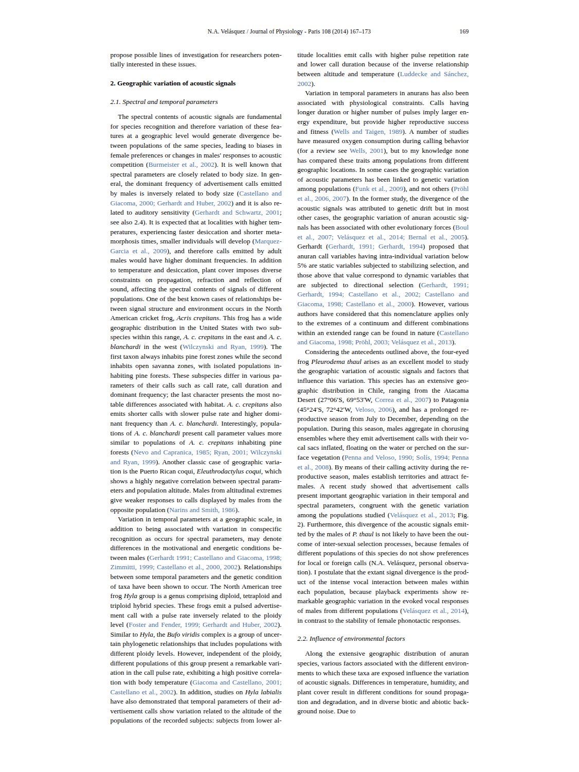N.A. Velásquez / Journal of Physiology - Paris 108 (2014) 167–173 169
propose possible lines of investigation for researchers potentially interested in these issues.
2. Geographic variation of acoustic signals
2.1. Spectral and temporal parameters
The spectral contents of acoustic signals are fundamental for species recognition and therefore variation of these features at a geographic level would generate divergence between populations of the same species, leading to biases in female preferences or changes in males' responses to acoustic competition (Burmeister et al., 2002). It is well known that spectral parameters are closely related to body size. In general, the dominant frequency of advertisement calls emitted by males is inversely related to body size (Castellano and Giacoma, 2000; Gerhardt and Huber, 2002) and it is also related to auditory sensitivity (Gerhardt and Schwartz, 2001; see also 2.4). It is expected that at localities with higher temperatures, experiencing faster desiccation and shorter metamorphosis times, smaller individuals will develop (Marquez-Garcia et al., 2009), and therefore calls emitted by adult males would have higher dominant frequencies. In addition to temperature and desiccation, plant cover imposes diverse constraints on propagation, refraction and reflection of sound, affecting the spectral contents of signals of different populations. One of the best known cases of relationships between signal structure and environment occurs in the North American cricket frog, Acris crepitans. This frog has a wide geographic distribution in the United States with two subspecies within this range, A. c. crepitans in the east and A. c. blanchardi in the west (Wilczynski and Ryan, 1999). The first taxon always inhabits pine forest zones while the second inhabits open savanna zones, with isolated populations inhabiting pine forests. These subspecies differ in various parameters of their calls such as call rate, call duration and dominant frequency; the last character presents the most notable differences associated with habitat. A. c. crepitans also emits shorter calls with slower pulse rate and higher dominant frequency than A. c. blanchardi. Interestingly, populations of A. c. blanchardi present call parameter values more similar to populations of A. c. crepitans inhabiting pine forests (Nevo and Capranica, 1985; Ryan, 2001; Wilczynski and Ryan, 1999). Another classic case of geographic variation is the Puerto Rican coqui, Eleuthrodactylus coqui, which shows a highly negative correlation between spectral parameters and population altitude. Males from altitudinal extremes give weaker responses to calls displayed by males from the opposite population (Narins and Smith, 1986).
Variation in temporal parameters at a geographic scale, in addition to being associated with variation in conspecific recognition as occurs for spectral parameters, may denote differences in the motivational and energetic conditions between males (Gerhardt 1991; Castellano and Giacoma, 1998; Zimmitti, 1999; Castellano et al., 2000, 2002). Relationships between some temporal parameters and the genetic condition of taxa have been shown to occur. The North American tree frog Hyla group is a genus comprising diploid, tetraploid and triploid hybrid species. These frogs emit a pulsed advertisement call with a pulse rate inversely related to the ploidy level (Foster and Fender, 1999; Gerhardt and Huber, 2002). Similar to Hyla, the Bufo viridis complex is a group of uncertain phylogenetic relationships that includes populations with different ploidy levels. However, independent of the ploidy, different populations of this group present a remarkable variation in the call pulse rate, exhibiting a high positive correlation with body temperature (Giacoma and Castellano, 2001; Castellano et al., 2002). In addition, studies on Hyla labialis have also demonstrated that temporal parameters of their advertisement calls show variation related to the altitude of the populations of the recorded subjects: subjects from lower altitude localities emit calls with higher pulse repetition rate and lower call duration because of the inverse relationship between altitude and temperature (Luddecke and Sánchez, 2002).
Variation in temporal parameters in anurans has also been associated with physiological constraints. Calls having longer duration or higher number of pulses imply larger energy expenditure, but provide higher reproductive success and fitness (Wells and Taigen, 1989). A number of studies have measured oxygen consumption during calling behavior (for a review see Wells, 2001), but to my knowledge none has compared these traits among populations from different geographic locations. In some cases the geographic variation of acoustic parameters has been linked to genetic variation among populations (Funk et al., 2009), and not others (Pröhl et al., 2006, 2007). In the former study, the divergence of the acoustic signals was attributed to genetic drift but in most other cases, the geographic variation of anuran acoustic signals has been associated with other evolutionary forces (Boul et al., 2007; Velásquez et al., 2014; Bernal et al., 2005). Gerhardt (Gerhardt, 1991; Gerhardt, 1994) proposed that anuran call variables having intra-individual variation below 5% are static variables subjected to stabilizing selection, and those above that value correspond to dynamic variables that are subjected to directional selection (Gerhardt, 1991; Gerhardt, 1994; Castellano et al., 2002; Castellano and Giacoma, 1998; Castellano et al., 2000). However, various authors have considered that this nomenclature applies only to the extremes of a continuum and different combinations within an extended range can be found in nature (Castellano and Giacoma, 1998; Pröhl, 2003; Velásquez et al., 2013).
Considering the antecedents outlined above, the four-eyed frog Pleurodema thaul arises as an excellent model to study the geographic variation of acoustic signals and factors that influence this variation. This species has an extensive geographic distribution in Chile, ranging from the Atacama Desert (27°06′S, 69°53′W, Correa et al., 2007) to Patagonia (45°24′S, 72°42′W, Veloso, 2006), and has a prolonged reproductive season from July to December, depending on the population. During this season, males aggregate in chorusing ensembles where they emit advertisement calls with their vocal sacs inflated, floating on the water or perched on the surface vegetation (Penna and Veloso, 1990; Solís, 1994; Penna et al., 2008). By means of their calling activity during the reproductive season, males establish territories and attract females. A recent study showed that advertisement calls present important geographic variation in their temporal and spectral parameters, congruent with the genetic variation among the populations studied (Velásquez et al., 2013; Fig. 2). Furthermore, this divergence of the acoustic signals emitted by the males of P. thaul is not likely to have been the outcome of inter-sexual selection processes, because females of different populations of this species do not show preferences for local or foreign calls (N.A. Velásquez, personal observation). I postulate that the extant signal divergence is the product of the intense vocal interaction between males within each population, because playback experiments show remarkable geographic variation in the evoked vocal responses of males from different populations (Velásquez et al., 2014), in contrast to the stability of female phonotactic responses.
2.2. Influence of environmental factors
Along the extensive geographic distribution of anuran species, various factors associated with the different environments to which these taxa are exposed influence the variation of acoustic signals. Differences in temperature, humidity, and plant cover result in different conditions for sound propagation and degradation, and in diverse biotic and abiotic background noise. Due to